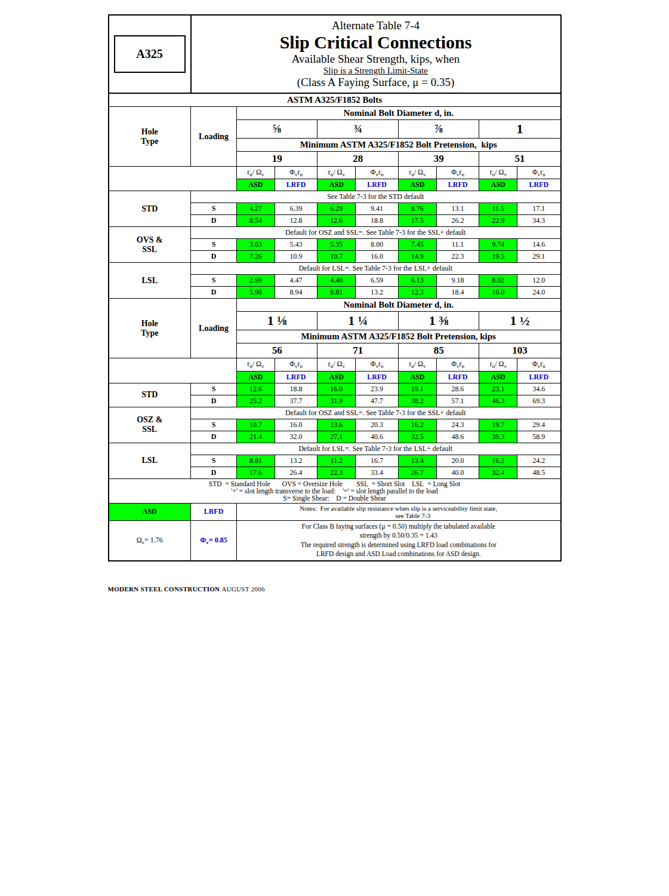| A325 | Alternate Table 7-4 Slip Critical Connections Available Shear Strength, kips, when Slip is a Strength Limit-State (Class A Faying Surface, μ = 0.35) |
| ASTM A325/F1852 Bolts |
| Hole Type | Loading | Nominal Bolt Diameter d, in. |
| ⅝ | ¾ | ⅞ | 1 |
| Minimum ASTM A325/F1852 Bolt Pretension, kips |
| 19 | 28 | 39 | 51 |
| | r n / Ω v | Φ v r n | r n / Ω v | Φ v r n | r n / Ω v | Φ v r n | r n / Ω v | Φ v r n |
| | ASD | LRFD | ASD | LRFD | ASD | LRFD | ASD | LRFD |
| STD | See Table 7-3 for the STD default |
| S | 4.27 | 6.39 | 6.29 | 9.41 | 8.76 | 13.1 | 11.5 | 17.1 |
| D | 8.54 | 12.8 | 12.6 | 18.8 | 17.5 | 26.2 | 22.9 | 34.3 |
| OVS & SSL | Default for OSZ and SSL=. See Table 7-3 for the SSL+ default |
| S | 3.63 | 5.43 | 5.35 | 8.00 | 7.45 | 11.1 | 9.74 | 14.6 |
| D | 7.26 | 10.9 | 10.7 | 16.0 | 14.9 | 22.3 | 19.5 | 29.1 |
| LSL | Default for LSL=. See Table 7-3 for the LSL+ default |
| S | 2.99 | 4.47 | 4.40 | 6.59 | 6.13 | 9.18 | 8.02 | 12.0 |
| D | 5.98 | 8.94 | 8.81 | 13.2 | 12.3 | 18.4 | 16.0 | 24.0 |
| Hole Type | Loading | Nominal Bolt Diameter d, in. |
| 1 ⅛ | 1 ¼ | 1 ⅜ | 1 ½ |
| Minimum ASTM A325/F1852 Bolt Pretension, kips |
| 56 | 71 | 85 | 103 |
| | r n / Ω v | Φ v r n | r n / Ω v | Φ v r n | r n / Ω v | Φ v r n | r n / Ω v | Φ v r n |
| | ASD | LRFD | ASD | LRFD | ASD | LRFD | ASD | LRFD |
| STD | S | 12.6 | 18.8 | 16.0 | 23.9 | 19.1 | 28.6 | 23.1 | 34.6 |
| D | 25.2 | 37.7 | 31.9 | 47.7 | 38.2 | 57.1 | 46.3 | 69.3 |
| OSZ & SSL | Default for OSZ and SSL=. See Table 7-3 for the SSL+ default |
| S | 10.7 | 16.0 | 13.6 | 20.3 | 16.2 | 24.3 | 19.7 | 29.4 |
| D | 21.4 | 32.0 | 27.1 | 40.6 | 32.5 | 48.6 | 39.3 | 58.9 |
| LSL | Default for LSL=. See Table 7-3 for the LSL+ default |
| S | 8.81 | 13.2 | 11.2 | 16.7 | 13.4 | 20.0 | 16.2 | 24.2 |
| D | 17.6 | 26.4 | 22.3 | 33.4 | 26.7 | 40.0 | 32.4 | 48.5 |
| STD = Standard Hole OVS = Oversize Hole SSL = Short Slot LSL = Long Slot '+' = slot length transverse to the load: '=' = slot length parallel to the load S= Single Shear: D = Double Shear |
| ASD | LRFD | Notes: For available slip resistance when slip is a serviceability limit state, see Table 7-3 |
| Ω v = 1.76 | Φ v = 0.85 | For Class B faying surfaces ( μ = 0.50) multiply the tabulated available strength by 0.50/0.35 = 1.43 The required strength is determined using LRFD load combinations for LRFD design and ASD Load combinations for ASD design. |
MODERN STEEL CONSTRUCTION AUGUST 2006